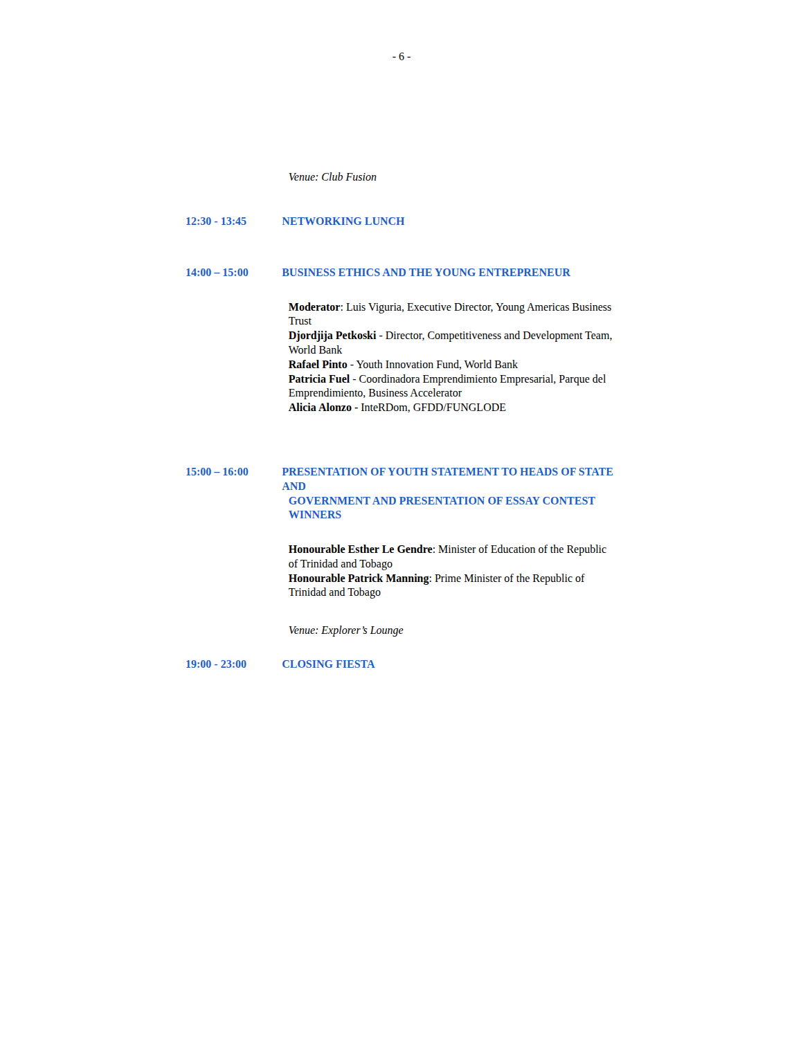- 6 -
Venue: Club Fusion
12:30 - 13:45
NETWORKING LUNCH
14:00 – 15:00
BUSINESS ETHICS AND THE YOUNG ENTREPRENEUR
Moderator: Luis Viguria, Executive Director, Young Americas Business Trust
Djordjija Petkoski - Director, Competitiveness and Development Team, World Bank
Rafael Pinto - Youth Innovation Fund, World Bank
Patricia Fuel - Coordinadora Emprendimiento Empresarial, Parque del Emprendimiento, Business Accelerator
Alicia Alonzo - InteRDom, GFDD/FUNGLODE
15:00 – 16:00
PRESENTATION OF YOUTH STATEMENT TO HEADS OF STATE ANDGOVERNMENT AND PRESENTATION OF ESSAY CONTEST WINNERS
Honourable Esther Le Gendre: Minister of Education of the Republic of Trinidad and Tobago
Honourable Patrick Manning: Prime Minister of the Republic of Trinidad and Tobago
Venue: Explorer’s Lounge
19:00 - 23:00
CLOSING FIESTA